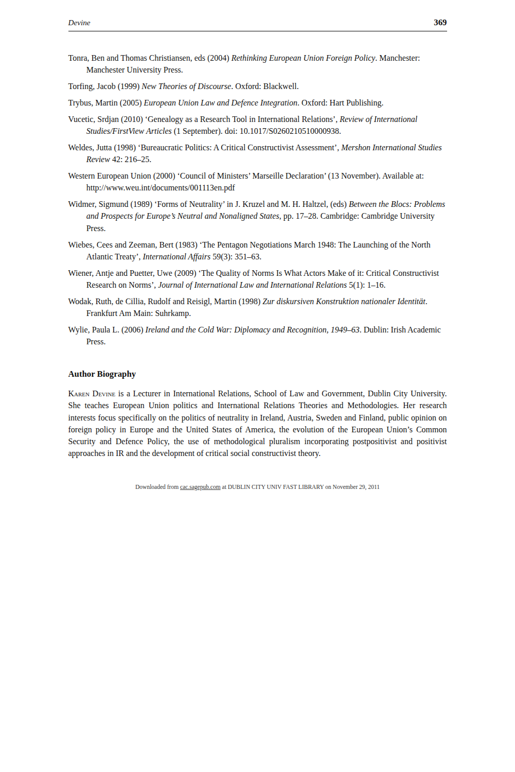Devine 369
Tonra, Ben and Thomas Christiansen, eds (2004) Rethinking European Union Foreign Policy. Manchester: Manchester University Press.
Torfing, Jacob (1999) New Theories of Discourse. Oxford: Blackwell.
Trybus, Martin (2005) European Union Law and Defence Integration. Oxford: Hart Publishing.
Vucetic, Srdjan (2010) ‘Genealogy as a Research Tool in International Relations’, Review of International Studies/FirstView Articles (1 September). doi: 10.1017/S0260210510000938.
Weldes, Jutta (1998) ‘Bureaucratic Politics: A Critical Constructivist Assessment’, Mershon International Studies Review 42: 216–25.
Western European Union (2000) ‘Council of Ministers’ Marseille Declaration’ (13 November). Available at: http://www.weu.int/documents/001113en.pdf
Widmer, Sigmund (1989) ‘Forms of Neutrality’ in J. Kruzel and M. H. Haltzel, (eds) Between the Blocs: Problems and Prospects for Europe’s Neutral and Nonaligned States, pp. 17–28. Cambridge: Cambridge University Press.
Wiebes, Cees and Zeeman, Bert (1983) ‘The Pentagon Negotiations March 1948: The Launching of the North Atlantic Treaty’, International Affairs 59(3): 351–63.
Wiener, Antje and Puetter, Uwe (2009) ‘The Quality of Norms Is What Actors Make of it: Critical Constructivist Research on Norms’, Journal of International Law and International Relations 5(1): 1–16.
Wodak, Ruth, de Cillia, Rudolf and Reisigl, Martin (1998) Zur diskursiven Konstruktion nationaler Identität. Frankfurt Am Main: Suhrkamp.
Wylie, Paula L. (2006) Ireland and the Cold War: Diplomacy and Recognition, 1949–63. Dublin: Irish Academic Press.
Author Biography
Karen Devine is a Lecturer in International Relations, School of Law and Government, Dublin City University. She teaches European Union politics and International Relations Theories and Methodologies. Her research interests focus specifically on the politics of neutrality in Ireland, Austria, Sweden and Finland, public opinion on foreign policy in Europe and the United States of America, the evolution of the European Union’s Common Security and Defence Policy, the use of methodological pluralism incorporating postpositivist and positivist approaches in IR and the development of critical social constructivist theory.
Downloaded from cac.sagepub.com at DUBLIN CITY UNIV FAST LIBRARY on November 29, 2011